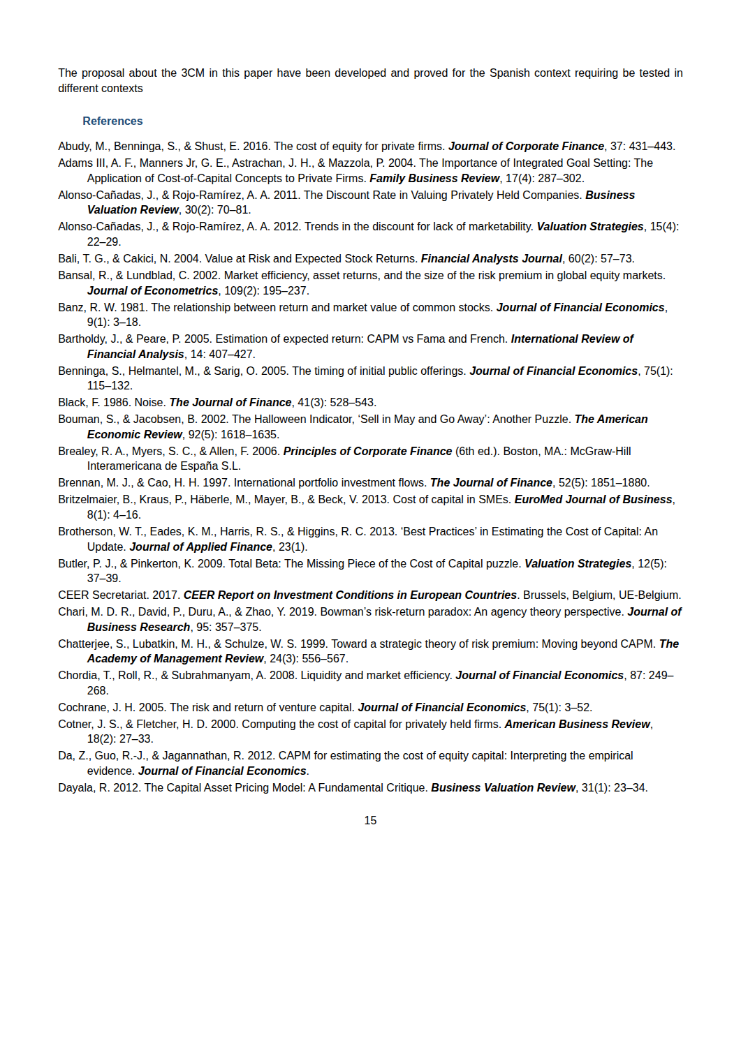The proposal about the 3CM in this paper have been developed and proved for the Spanish context requiring be tested in different contexts
References
Abudy, M., Benninga, S., & Shust, E. 2016. The cost of equity for private firms. Journal of Corporate Finance, 37: 431–443.
Adams III, A. F., Manners Jr, G. E., Astrachan, J. H., & Mazzola, P. 2004. The Importance of Integrated Goal Setting: The Application of Cost-of-Capital Concepts to Private Firms. Family Business Review, 17(4): 287–302.
Alonso-Cañadas, J., & Rojo-Ramírez, A. A. 2011. The Discount Rate in Valuing Privately Held Companies. Business Valuation Review, 30(2): 70–81.
Alonso-Cañadas, J., & Rojo-Ramírez, A. A. 2012. Trends in the discount for lack of marketability. Valuation Strategies, 15(4): 22–29.
Bali, T. G., & Cakici, N. 2004. Value at Risk and Expected Stock Returns. Financial Analysts Journal, 60(2): 57–73.
Bansal, R., & Lundblad, C. 2002. Market efficiency, asset returns, and the size of the risk premium in global equity markets. Journal of Econometrics, 109(2): 195–237.
Banz, R. W. 1981. The relationship between return and market value of common stocks. Journal of Financial Economics, 9(1): 3–18.
Bartholdy, J., & Peare, P. 2005. Estimation of expected return: CAPM vs Fama and French. International Review of Financial Analysis, 14: 407–427.
Benninga, S., Helmantel, M., & Sarig, O. 2005. The timing of initial public offerings. Journal of Financial Economics, 75(1): 115–132.
Black, F. 1986. Noise. The Journal of Finance, 41(3): 528–543.
Bouman, S., & Jacobsen, B. 2002. The Halloween Indicator, ‘Sell in May and Go Away’: Another Puzzle. The American Economic Review, 92(5): 1618–1635.
Brealey, R. A., Myers, S. C., & Allen, F. 2006. Principles of Corporate Finance (6th ed.). Boston, MA.: McGraw-Hill Interamericana de España S.L.
Brennan, M. J., & Cao, H. H. 1997. International portfolio investment flows. The Journal of Finance, 52(5): 1851–1880.
Britzelmaier, B., Kraus, P., Häberle, M., Mayer, B., & Beck, V. 2013. Cost of capital in SMEs. EuroMed Journal of Business, 8(1): 4–16.
Brotherson, W. T., Eades, K. M., Harris, R. S., & Higgins, R. C. 2013. ‘Best Practices’ in Estimating the Cost of Capital: An Update. Journal of Applied Finance, 23(1).
Butler, P. J., & Pinkerton, K. 2009. Total Beta: The Missing Piece of the Cost of Capital puzzle. Valuation Strategies, 12(5): 37–39.
CEER Secretariat. 2017. CEER Report on Investment Conditions in European Countries. Brussels, Belgium, UE-Belgium.
Chari, M. D. R., David, P., Duru, A., & Zhao, Y. 2019. Bowman’s risk-return paradox: An agency theory perspective. Journal of Business Research, 95: 357–375.
Chatterjee, S., Lubatkin, M. H., & Schulze, W. S. 1999. Toward a strategic theory of risk premium: Moving beyond CAPM. The Academy of Management Review, 24(3): 556–567.
Chordia, T., Roll, R., & Subrahmanyam, A. 2008. Liquidity and market efficiency. Journal of Financial Economics, 87: 249–268.
Cochrane, J. H. 2005. The risk and return of venture capital. Journal of Financial Economics, 75(1): 3–52.
Cotner, J. S., & Fletcher, H. D. 2000. Computing the cost of capital for privately held firms. American Business Review, 18(2): 27–33.
Da, Z., Guo, R.-J., & Jagannathan, R. 2012. CAPM for estimating the cost of equity capital: Interpreting the empirical evidence. Journal of Financial Economics.
Dayala, R. 2012. The Capital Asset Pricing Model: A Fundamental Critique. Business Valuation Review, 31(1): 23–34.
15